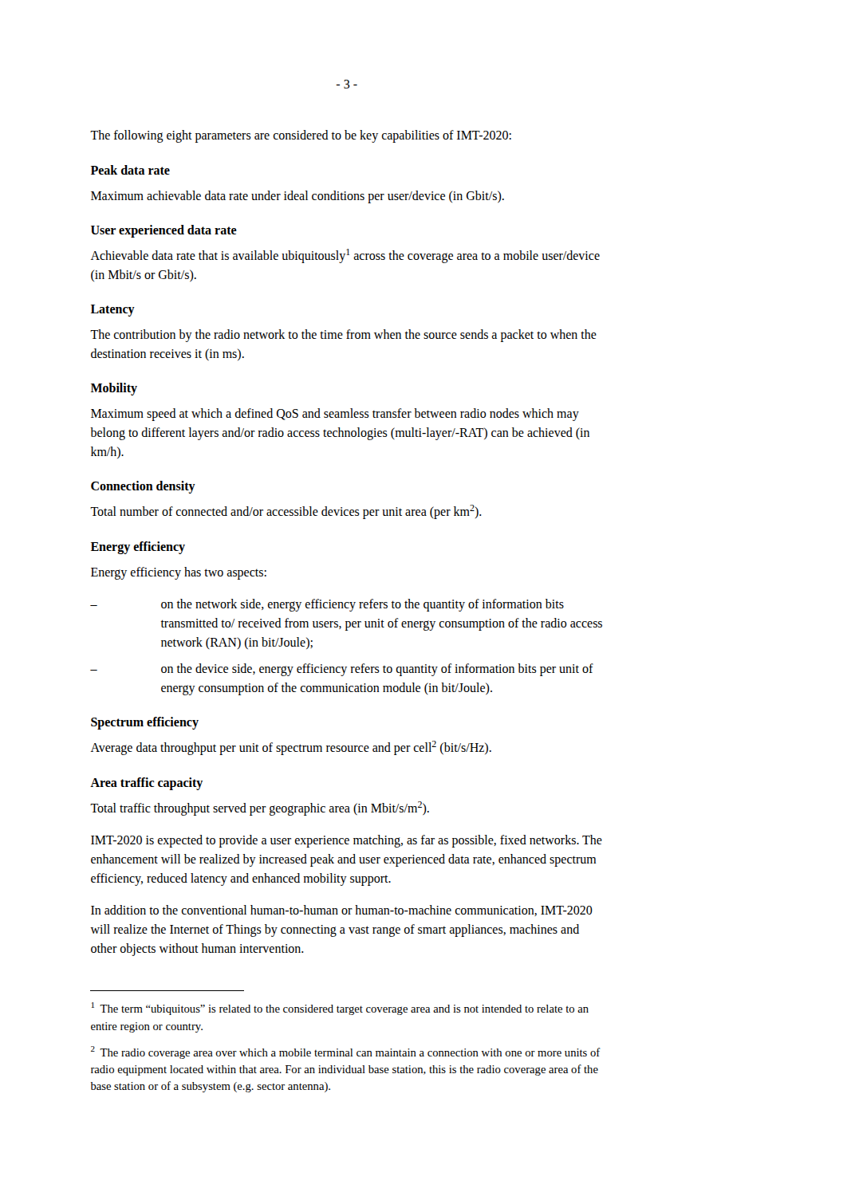- 3 -
The following eight parameters are considered to be key capabilities of IMT-2020:
Peak data rate
Maximum achievable data rate under ideal conditions per user/device (in Gbit/s).
User experienced data rate
Achievable data rate that is available ubiquitously1 across the coverage area to a mobile user/device (in Mbit/s or Gbit/s).
Latency
The contribution by the radio network to the time from when the source sends a packet to when the destination receives it (in ms).
Mobility
Maximum speed at which a defined QoS and seamless transfer between radio nodes which may belong to different layers and/or radio access technologies (multi-layer/-RAT) can be achieved (in km/h).
Connection density
Total number of connected and/or accessible devices per unit area (per km2).
Energy efficiency
Energy efficiency has two aspects:
–on the network side, energy efficiency refers to the quantity of information bits transmitted to/ received from users, per unit of energy consumption of the radio access network (RAN) (in bit/Joule);
–on the device side, energy efficiency refers to quantity of information bits per unit of energy consumption of the communication module (in bit/Joule).
Spectrum efficiency
Average data throughput per unit of spectrum resource and per cell2 (bit/s/Hz).
Area traffic capacity
Total traffic throughput served per geographic area (in Mbit/s/m2).
IMT-2020 is expected to provide a user experience matching, as far as possible, fixed networks. The enhancement will be realized by increased peak and user experienced data rate, enhanced spectrum efficiency, reduced latency and enhanced mobility support.
In addition to the conventional human-to-human or human-to-machine communication, IMT-2020 will realize the Internet of Things by connecting a vast range of smart appliances, machines and other objects without human intervention.
1The term “ubiquitous” is related to the considered target coverage area and is not intended to relate to an entire region or country.
2The radio coverage area over which a mobile terminal can maintain a connection with one or more units of radio equipment located within that area. For an individual base station, this is the radio coverage area of the base station or of a subsystem (e.g. sector antenna).